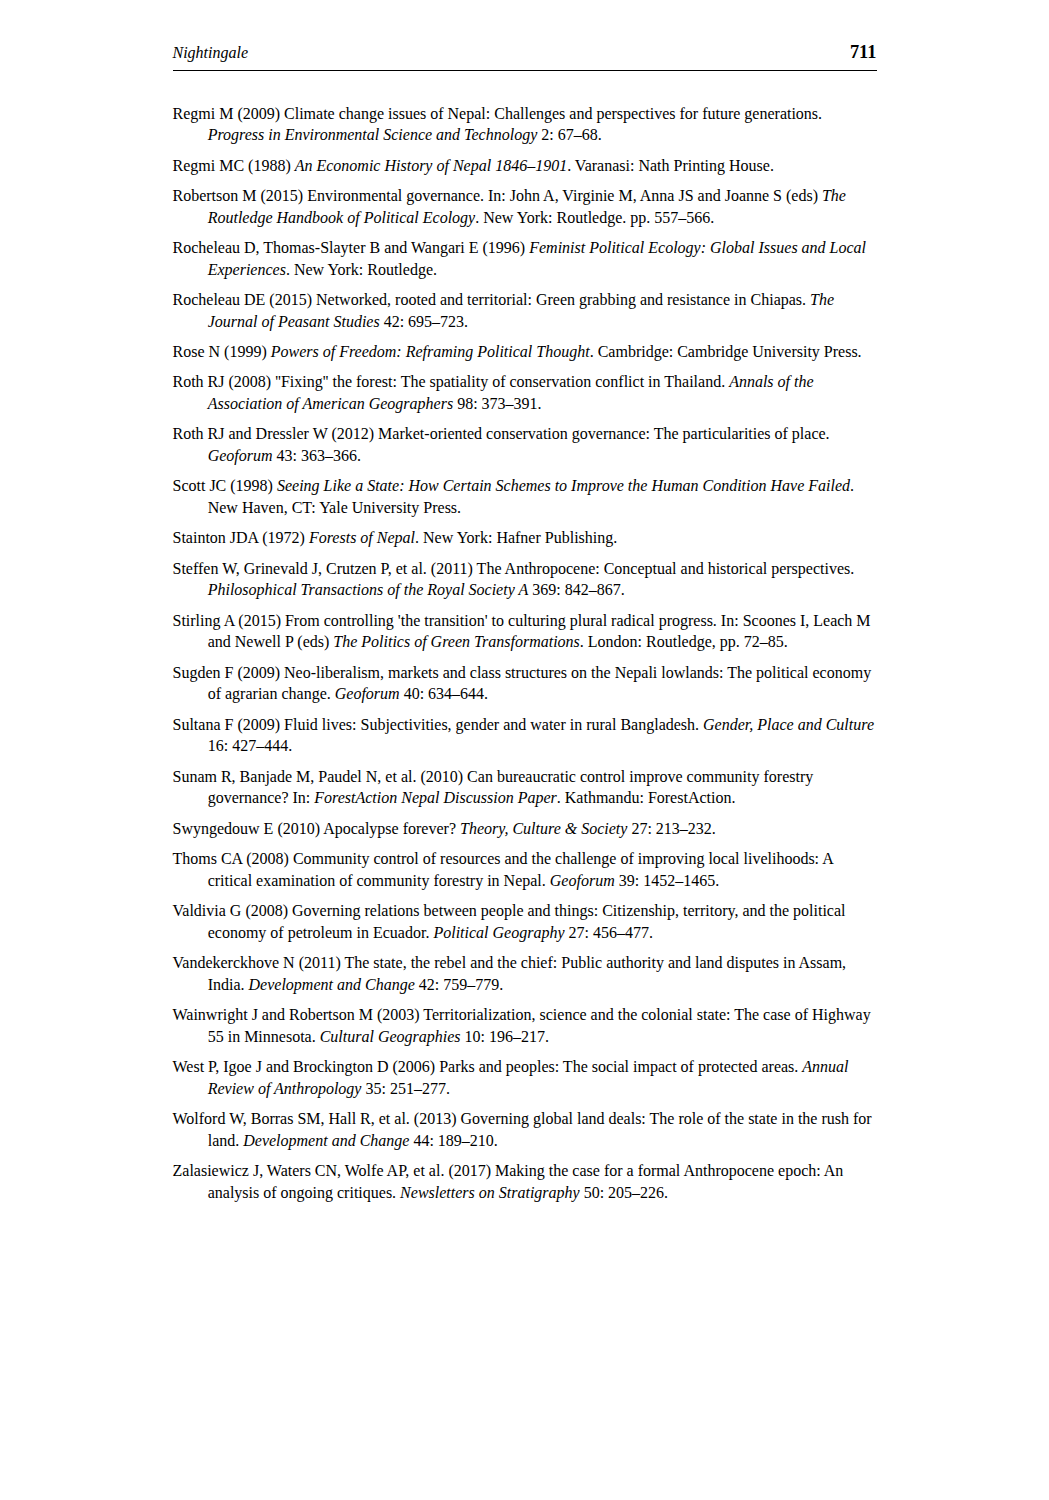Nightingale 711
Regmi M (2009) Climate change issues of Nepal: Challenges and perspectives for future generations. Progress in Environmental Science and Technology 2: 67–68.
Regmi MC (1988) An Economic History of Nepal 1846–1901. Varanasi: Nath Printing House.
Robertson M (2015) Environmental governance. In: John A, Virginie M, Anna JS and Joanne S (eds) The Routledge Handbook of Political Ecology. New York: Routledge. pp. 557–566.
Rocheleau D, Thomas-Slayter B and Wangari E (1996) Feminist Political Ecology: Global Issues and Local Experiences. New York: Routledge.
Rocheleau DE (2015) Networked, rooted and territorial: Green grabbing and resistance in Chiapas. The Journal of Peasant Studies 42: 695–723.
Rose N (1999) Powers of Freedom: Reframing Political Thought. Cambridge: Cambridge University Press.
Roth RJ (2008) ''Fixing'' the forest: The spatiality of conservation conflict in Thailand. Annals of the Association of American Geographers 98: 373–391.
Roth RJ and Dressler W (2012) Market-oriented conservation governance: The particularities of place. Geoforum 43: 363–366.
Scott JC (1998) Seeing Like a State: How Certain Schemes to Improve the Human Condition Have Failed. New Haven, CT: Yale University Press.
Stainton JDA (1972) Forests of Nepal. New York: Hafner Publishing.
Steffen W, Grinevald J, Crutzen P, et al. (2011) The Anthropocene: Conceptual and historical perspectives. Philosophical Transactions of the Royal Society A 369: 842–867.
Stirling A (2015) From controlling 'the transition' to culturing plural radical progress. In: Scoones I, Leach M and Newell P (eds) The Politics of Green Transformations. London: Routledge, pp. 72–85.
Sugden F (2009) Neo-liberalism, markets and class structures on the Nepali lowlands: The political economy of agrarian change. Geoforum 40: 634–644.
Sultana F (2009) Fluid lives: Subjectivities, gender and water in rural Bangladesh. Gender, Place and Culture 16: 427–444.
Sunam R, Banjade M, Paudel N, et al. (2010) Can bureaucratic control improve community forestry governance? In: ForestAction Nepal Discussion Paper. Kathmandu: ForestAction.
Swyngedouw E (2010) Apocalypse forever? Theory, Culture & Society 27: 213–232.
Thoms CA (2008) Community control of resources and the challenge of improving local livelihoods: A critical examination of community forestry in Nepal. Geoforum 39: 1452–1465.
Valdivia G (2008) Governing relations between people and things: Citizenship, territory, and the political economy of petroleum in Ecuador. Political Geography 27: 456–477.
Vandekerckhove N (2011) The state, the rebel and the chief: Public authority and land disputes in Assam, India. Development and Change 42: 759–779.
Wainwright J and Robertson M (2003) Territorialization, science and the colonial state: The case of Highway 55 in Minnesota. Cultural Geographies 10: 196–217.
West P, Igoe J and Brockington D (2006) Parks and peoples: The social impact of protected areas. Annual Review of Anthropology 35: 251–277.
Wolford W, Borras SM, Hall R, et al. (2013) Governing global land deals: The role of the state in the rush for land. Development and Change 44: 189–210.
Zalasiewicz J, Waters CN, Wolfe AP, et al. (2017) Making the case for a formal Anthropocene epoch: An analysis of ongoing critiques. Newsletters on Stratigraphy 50: 205–226.